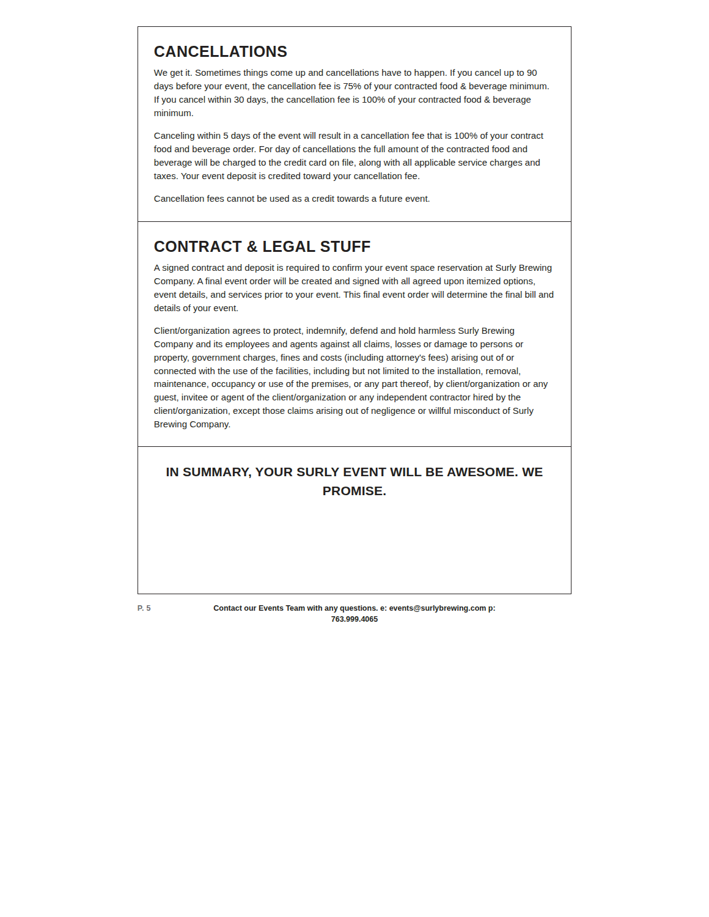Cancellations
We get it. Sometimes things come up and cancellations have to happen. If you cancel up to 90 days before your event, the cancellation fee is 75% of your contracted food & beverage minimum. If you cancel within 30 days, the cancellation fee is 100% of your contracted food & beverage minimum.
Canceling within 5 days of the event will result in a cancellation fee that is 100% of your contract food and beverage order. For day of cancellations the full amount of the contracted food and beverage will be charged to the credit card on file, along with all applicable service charges and taxes. Your event deposit is credited toward your cancellation fee.
Cancellation fees cannot be used as a credit towards a future event.
Contract & Legal Stuff
A signed contract and deposit is required to confirm your event space reservation at Surly Brewing Company. A final event order will be created and signed with all agreed upon itemized options, event details, and services prior to your event. This final event order will determine the final bill and details of your event.
Client/organization agrees to protect, indemnify, defend and hold harmless Surly Brewing Company and its employees and agents against all claims, losses or damage to persons or property, government charges, fines and costs (including attorney's fees) arising out of or connected with the use of the facilities, including but not limited to the installation, removal, maintenance, occupancy or use of the premises, or any part thereof, by client/organization or any guest, invitee or agent of the client/organization or any independent contractor hired by the client/organization, except those claims arising out of negligence or willful misconduct of Surly Brewing Company.
In summary, your Surly event will be awesome. We promise.
P. 5
Contact our Events Team with any questions. e: events@surlybrewing.com p: 763.999.4065